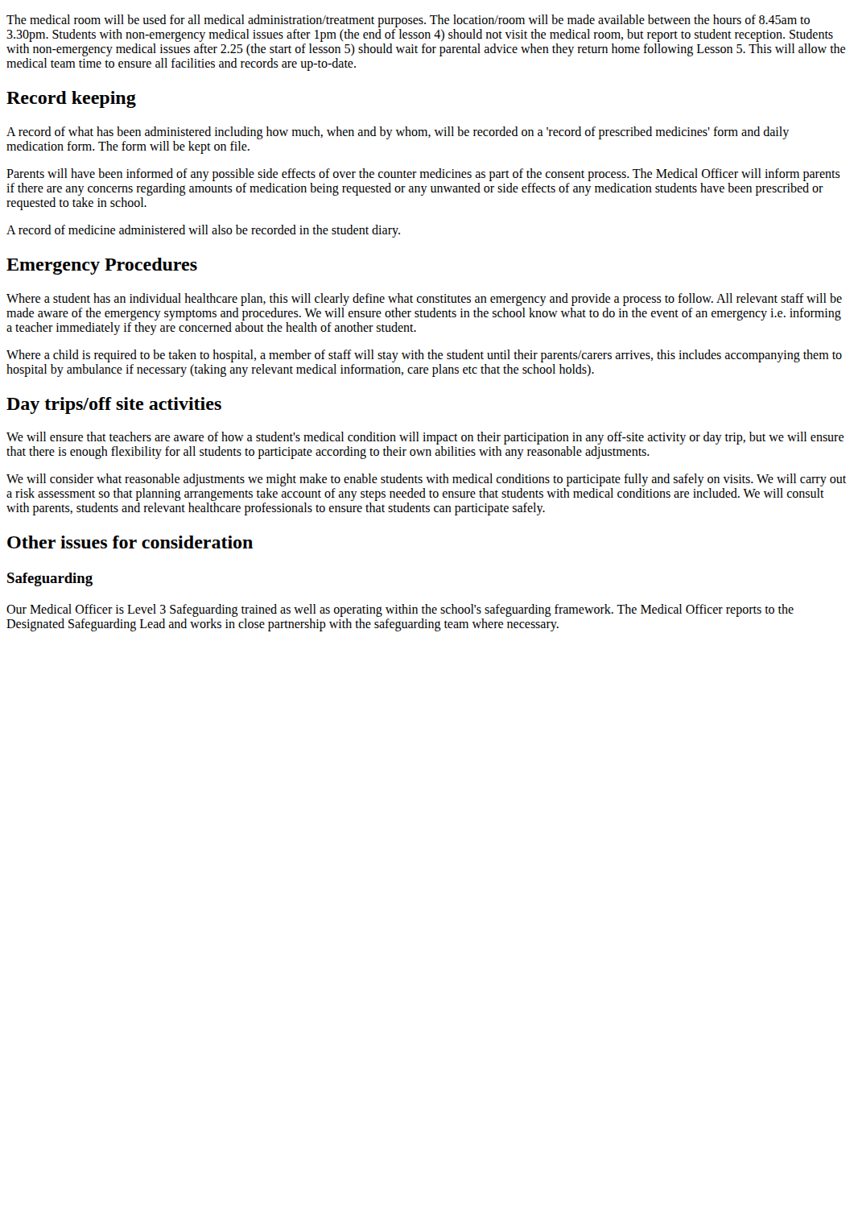The medical room will be used for all medical administration/treatment purposes. The location/room will be made available between the hours of 8.45am to 3.30pm. Students with non-emergency medical issues after 1pm (the end of lesson 4) should not visit the medical room, but report to student reception. Students with non-emergency medical issues after 2.25 (the start of lesson 5) should wait for parental advice when they return home following Lesson 5. This will allow the medical team time to ensure all facilities and records are up-to-date.
Record keeping
A record of what has been administered including how much, when and by whom, will be recorded on a 'record of prescribed medicines' form and daily medication form. The form will be kept on file.
Parents will have been informed of any possible side effects of over the counter medicines as part of the consent process. The Medical Officer will inform parents if there are any concerns regarding amounts of medication being requested or any unwanted or side effects of any medication students have been prescribed or requested to take in school.
A record of medicine administered will also be recorded in the student diary.
Emergency Procedures
Where a student has an individual healthcare plan, this will clearly define what constitutes an emergency and provide a process to follow. All relevant staff will be made aware of the emergency symptoms and procedures. We will ensure other students in the school know what to do in the event of an emergency i.e. informing a teacher immediately if they are concerned about the health of another student.
Where a child is required to be taken to hospital, a member of staff will stay with the student until their parents/carers arrives, this includes accompanying them to hospital by ambulance if necessary (taking any relevant medical information, care plans etc that the school holds).
Day trips/off site activities
We will ensure that teachers are aware of how a student's medical condition will impact on their participation in any off-site activity or day trip, but we will ensure that there is enough flexibility for all students to participate according to their own abilities with any reasonable adjustments.
We will consider what reasonable adjustments we might make to enable students with medical conditions to participate fully and safely on visits. We will carry out a risk assessment so that planning arrangements take account of any steps needed to ensure that students with medical conditions are included. We will consult with parents, students and relevant healthcare professionals to ensure that students can participate safely.
Other issues for consideration
Safeguarding
Our Medical Officer is Level 3 Safeguarding trained as well as operating within the school's safeguarding framework. The Medical Officer reports to the Designated Safeguarding Lead and works in close partnership with the safeguarding team where necessary.